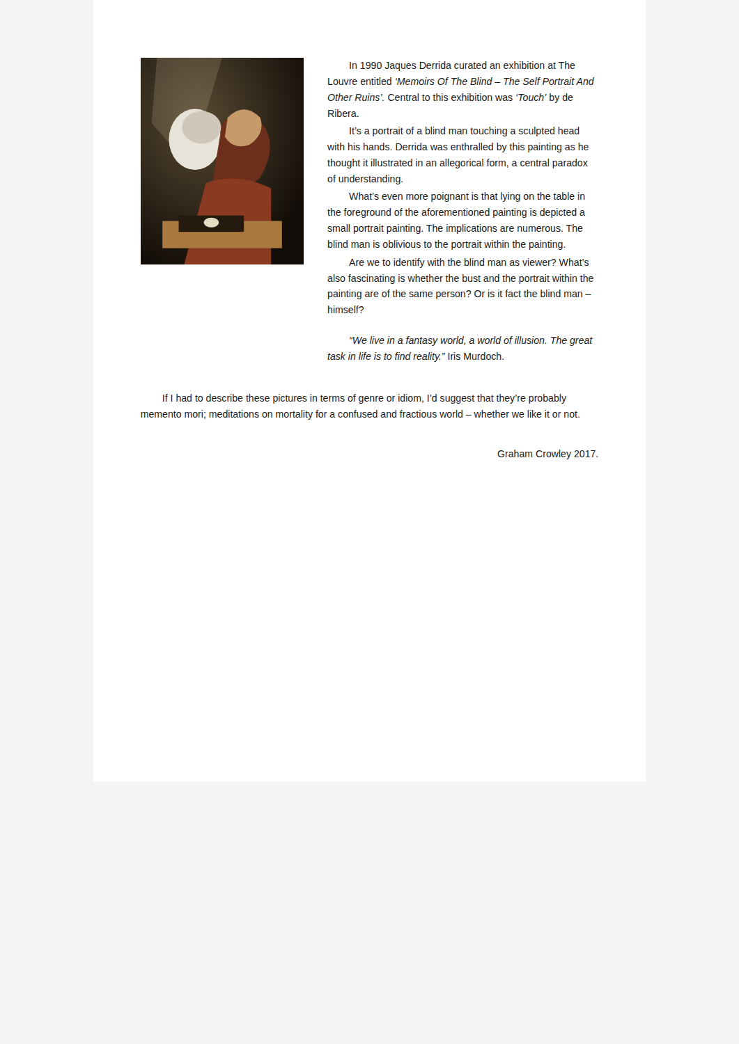In 1990 Jaques Derrida curated an exhibition at The Louvre entitled ‘Memoirs Of The Blind – The Self Portrait And Other Ruins’. Central to this exhibition was ‘Touch’ by de Ribera.
It’s a portrait of a blind man touching a sculpted head with his hands. Derrida was enthralled by this painting as he thought it illustrated in an allegorical form, a central paradox of understanding.
What’s even more poignant is that lying on the table in the foreground of the aforementioned painting is depicted a small portrait painting. The implications are numerous. The blind man is oblivious to the portrait within the painting.
Are we to identify with the blind man as viewer? What’s also fascinating is whether the bust and the portrait within the painting are of the same person? Or is it fact the blind man – himself?
“We live in a fantasy world, a world of illusion. The great task in life is to find reality.” Iris Murdoch.
If I had to describe these pictures in terms of genre or idiom, I’d suggest that they’re probably memento mori; meditations on mortality for a confused and fractious world – whether we like it or not.
Graham Crowley 2017.